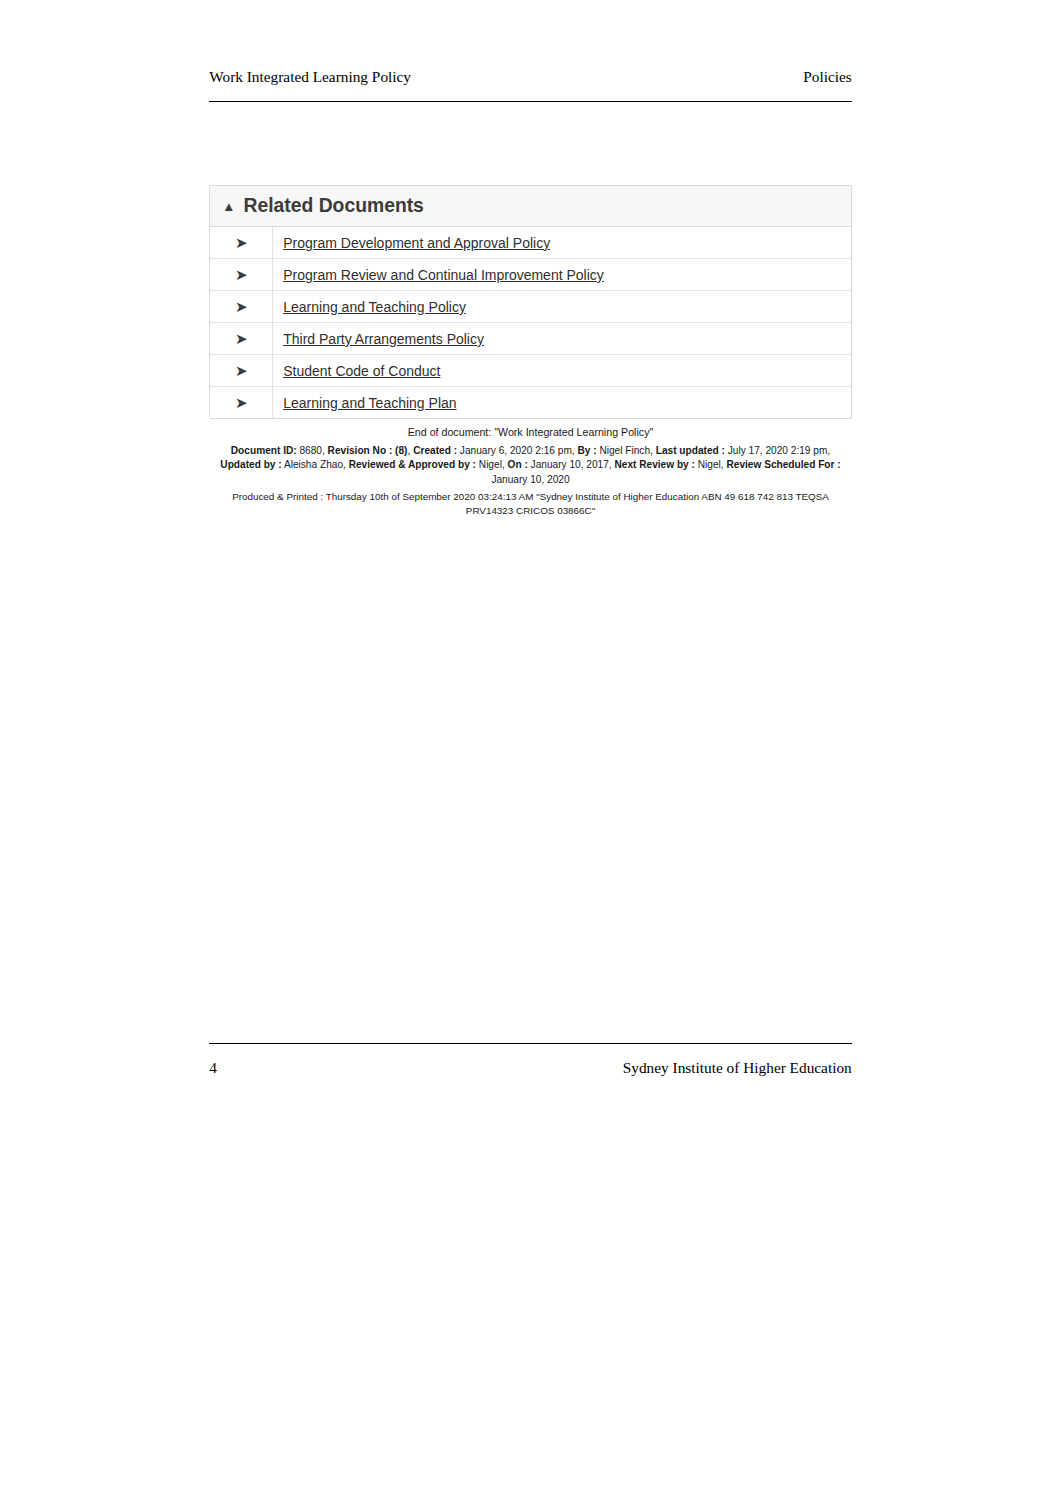Work Integrated Learning Policy
Policies
▲ Related Documents
| ➤ | Program Development and Approval Policy |
| ➤ | Program Review and Continual Improvement Policy |
| ➤ | Learning and Teaching Policy |
| ➤ | Third Party Arrangements Policy |
| ➤ | Student Code of Conduct |
| ➤ | Learning and Teaching Plan |
End of document: "Work Integrated Learning Policy"
Document ID: 8680, Revision No : (8), Created : January 6, 2020 2:16 pm, By : Nigel Finch, Last updated : July 17, 2020 2:19 pm, Updated by : Aleisha Zhao, Reviewed & Approved by : Nigel, On : January 10, 2017, Next Review by : Nigel, Review Scheduled For : January 10, 2020
Produced & Printed : Thursday 10th of September 2020 03:24:13 AM "Sydney Institute of Higher Education ABN 49 618 742 813 TEQSA PRV14323 CRICOS 03866C"
4
Sydney Institute of Higher Education